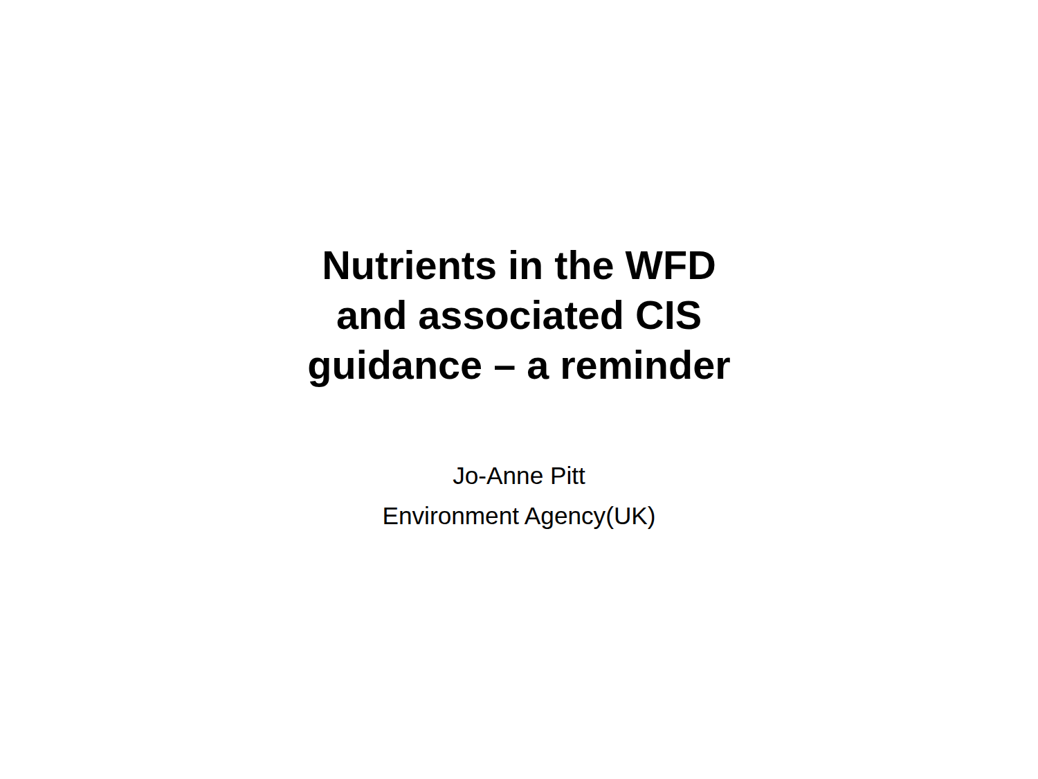Nutrients in the WFD and associated CIS guidance – a reminder
Jo-Anne Pitt
Environment Agency(UK)